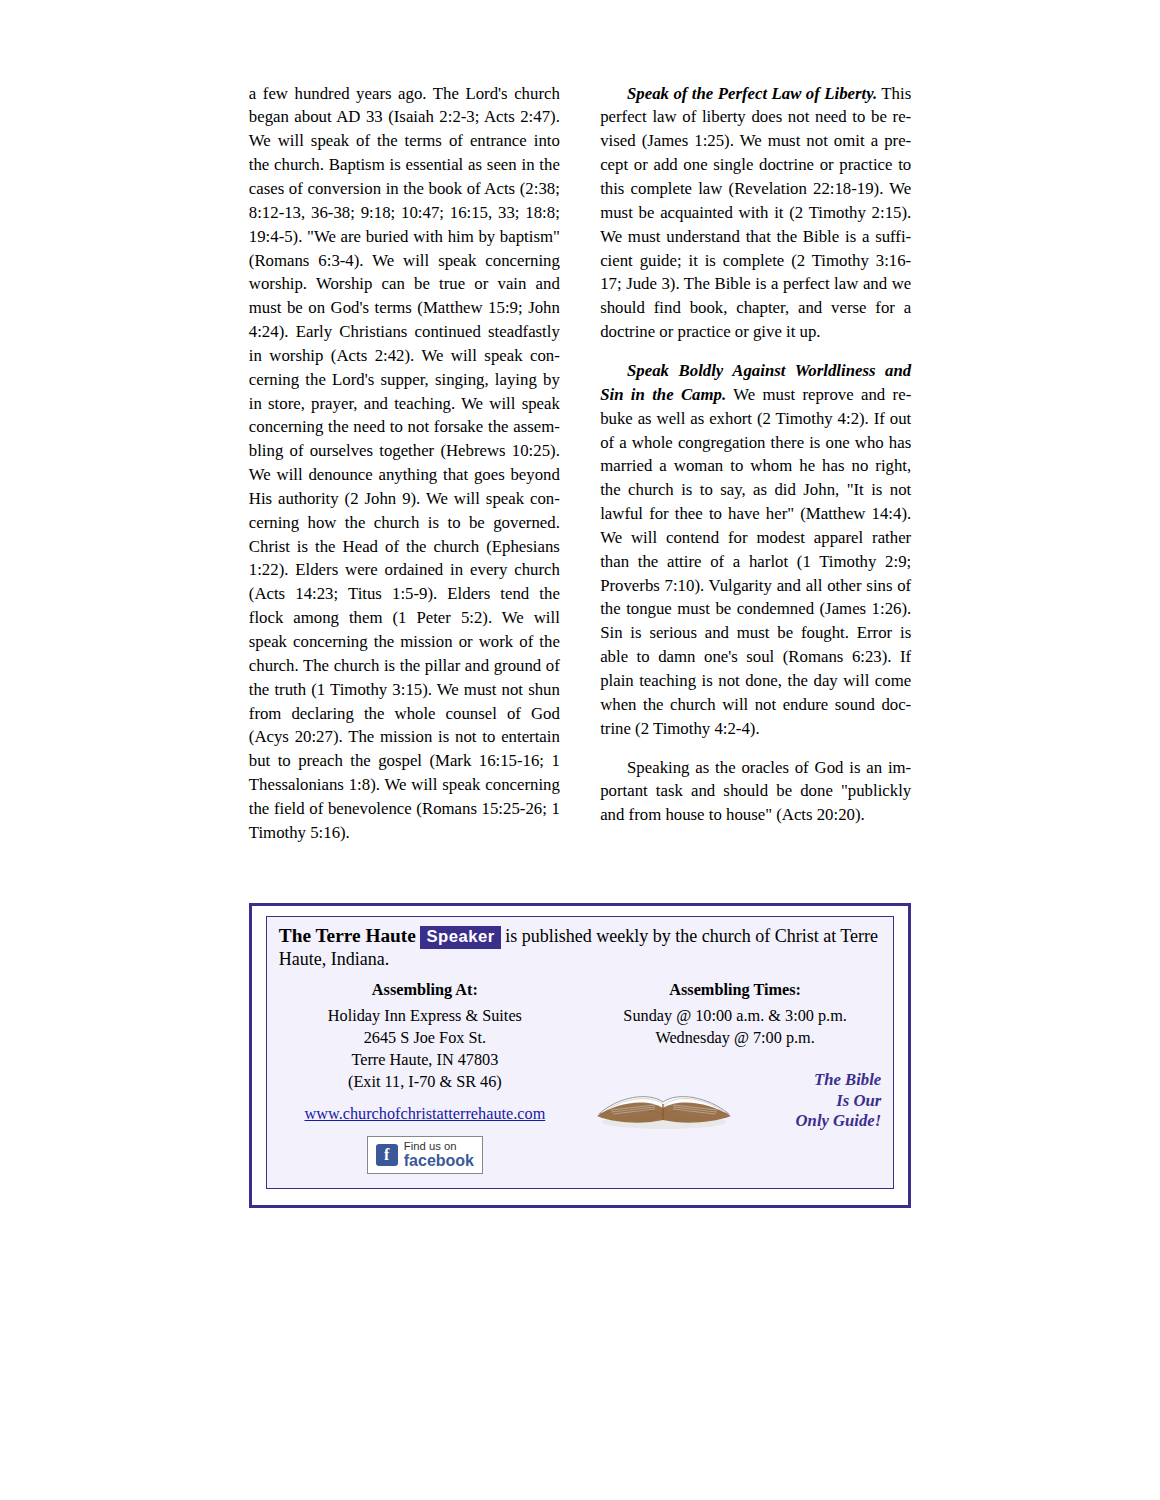a few hundred years ago. The Lord's church began about AD 33 (Isaiah 2:2-3; Acts 2:47). We will speak of the terms of entrance into the church. Baptism is essential as seen in the cases of conversion in the book of Acts (2:38; 8:12-13, 36-38; 9:18; 10:47; 16:15, 33; 18:8; 19:4-5). "We are buried with him by baptism" (Romans 6:3-4). We will speak concerning worship. Worship can be true or vain and must be on God's terms (Matthew 15:9; John 4:24). Early Christians continued steadfastly in worship (Acts 2:42). We will speak concerning the Lord's supper, singing, laying by in store, prayer, and teaching. We will speak concerning the need to not forsake the assembling of ourselves together (Hebrews 10:25). We will denounce anything that goes beyond His authority (2 John 9). We will speak concerning how the church is to be governed. Christ is the Head of the church (Ephesians 1:22). Elders were ordained in every church (Acts 14:23; Titus 1:5-9). Elders tend the flock among them (1 Peter 5:2). We will speak concerning the mission or work of the church. The church is the pillar and ground of the truth (1 Timothy 3:15). We must not shun from declaring the whole counsel of God (Acys 20:27). The mission is not to entertain but to preach the gospel (Mark 16:15-16; 1 Thessalonians 1:8). We will speak concerning the field of benevolence (Romans 15:25-26; 1 Timothy 5:16).
Speak of the Perfect Law of Liberty. This perfect law of liberty does not need to be revised (James 1:25). We must not omit a precept or add one single doctrine or practice to this complete law (Revelation 22:18-19). We must be acquainted with it (2 Timothy 2:15). We must understand that the Bible is a sufficient guide; it is complete (2 Timothy 3:16-17; Jude 3). The Bible is a perfect law and we should find book, chapter, and verse for a doctrine or practice or give it up.
Speak Boldly Against Worldliness and Sin in the Camp. We must reprove and rebuke as well as exhort (2 Timothy 4:2). If out of a whole congregation there is one who has married a woman to whom he has no right, the church is to say, as did John, "It is not lawful for thee to have her" (Matthew 14:4). We will contend for modest apparel rather than the attire of a harlot (1 Timothy 2:9; Proverbs 7:10). Vulgarity and all other sins of the tongue must be condemned (James 1:26). Sin is serious and must be fought. Error is able to damn one's soul (Romans 6:23). If plain teaching is not done, the day will come when the church will not endure sound doctrine (2 Timothy 4:2-4).
Speaking as the oracles of God is an important task and should be done "publickly and from house to house" (Acts 20:20).
The Terre Haute Speaker is published weekly by the church of Christ at Terre Haute, Indiana.
Assembling At:
Holiday Inn Express & Suites
2645 S Joe Fox St.
Terre Haute, IN 47803
(Exit 11, I-70 & SR 46)
www.churchofchristatterrehaute.com
f Find us on facebook
Assembling Times:
Sunday @ 10:00 a.m. & 3:00 p.m.
Wednesday @ 7:00 p.m.
The Bible
Is Our
Only Guide!